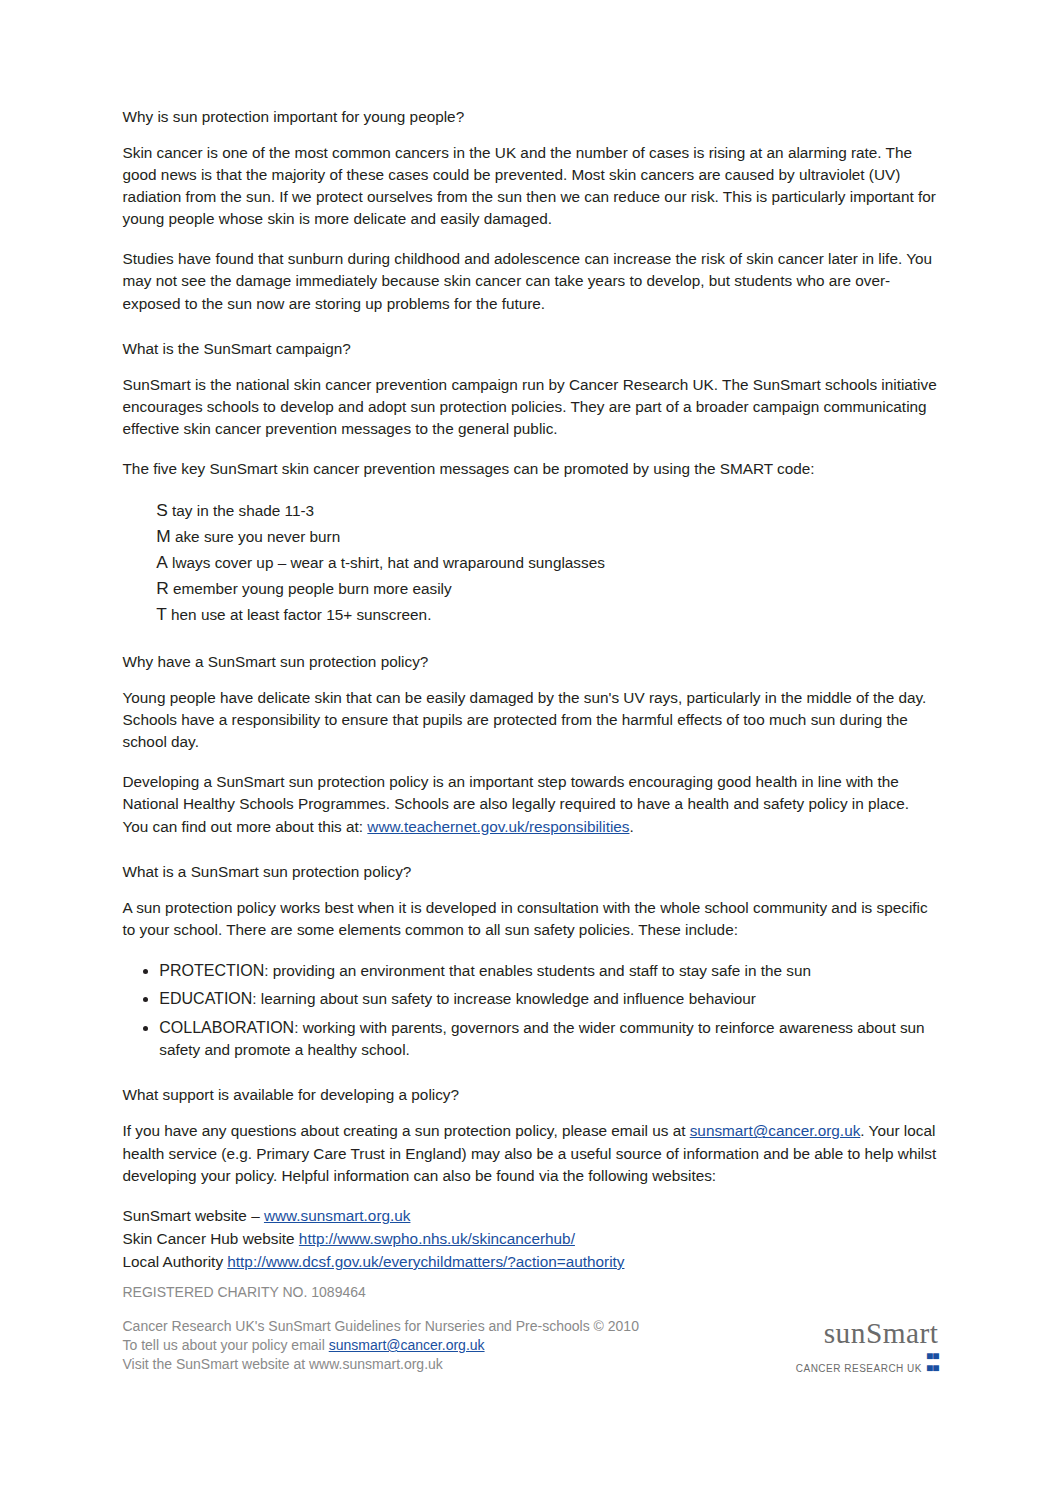Why is sun protection important for young people?
Skin cancer is one of the most common cancers in the UK and the number of cases is rising at an alarming rate. The good news is that the majority of these cases could be prevented. Most skin cancers are caused by ultraviolet (UV) radiation from the sun. If we protect ourselves from the sun then we can reduce our risk. This is particularly important for young people whose skin is more delicate and easily damaged.
Studies have found that sunburn during childhood and adolescence can increase the risk of skin cancer later in life. You may not see the damage immediately because skin cancer can take years to develop, but students who are over-exposed to the sun now are storing up problems for the future.
What is the SunSmart campaign?
SunSmart is the national skin cancer prevention campaign run by Cancer Research UK. The SunSmart schools initiative encourages schools to develop and adopt sun protection policies. They are part of a broader campaign communicating effective skin cancer prevention messages to the general public.
The five key SunSmart skin cancer prevention messages can be promoted by using the SMART code:
S tay in the shade 11-3
M ake sure you never burn
A lways cover up – wear a t-shirt, hat and wraparound sunglasses
R emember young people burn more easily
T hen use at least factor 15+ sunscreen.
Why have a SunSmart sun protection policy?
Young people have delicate skin that can be easily damaged by the sun's UV rays, particularly in the middle of the day. Schools have a responsibility to ensure that pupils are protected from the harmful effects of too much sun during the school day.
Developing a SunSmart sun protection policy is an important step towards encouraging good health in line with the National Healthy Schools Programmes. Schools are also legally required to have a health and safety policy in place. You can find out more about this at: www.teachernet.gov.uk/responsibilities.
What is a SunSmart sun protection policy?
A sun protection policy works best when it is developed in consultation with the whole school community and is specific to your school. There are some elements common to all sun safety policies. These include:
PROTECTION: providing an environment that enables students and staff to stay safe in the sun
EDUCATION: learning about sun safety to increase knowledge and influence behaviour
COLLABORATION: working with parents, governors and the wider community to reinforce awareness about sun safety and promote a healthy school.
What support is available for developing a policy?
If you have any questions about creating a sun protection policy, please email us at sunsmart@cancer.org.uk. Your local health service (e.g. Primary Care Trust in England) may also be a useful source of information and be able to help whilst developing your policy. Helpful information can also be found via the following websites:
SunSmart website – www.sunsmart.org.uk
Skin Cancer Hub website http://www.swpho.nhs.uk/skincancerhub/
Local Authority http://www.dcsf.gov.uk/everychildmatters/?action=authority
REGISTERED CHARITY NO. 1089464
Cancer Research UK's SunSmart Guidelines for Nurseries and Pre-schools © 2010
To tell us about your policy email sunsmart@cancer.org.uk
Visit the SunSmart website at www.sunsmart.org.uk
sunSmart
CANCER RESEARCH UK■■
■■